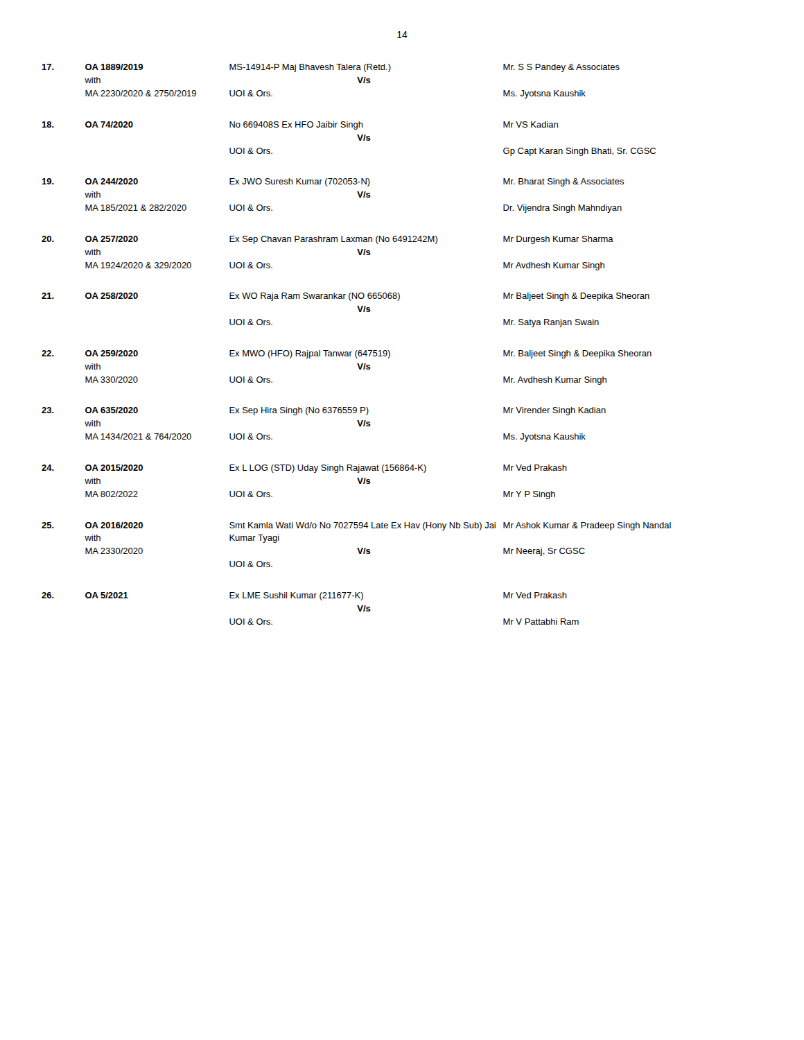14
| 17. | OA 1889/2019 with MA 2230/2020 & 2750/2019 | MS-14914-P Maj Bhavesh Talera (Retd.) V/s UOI & Ors. | Mr. S S Pandey & Associates Ms. Jyotsna Kaushik |
| 18. | OA 74/2020 | No 669408S Ex HFO Jaibir Singh V/s UOI & Ors. | Mr VS Kadian Gp Capt Karan Singh Bhati, Sr. CGSC |
| 19. | OA 244/2020 with MA 185/2021 & 282/2020 | Ex JWO Suresh Kumar (702053-N) V/s UOI & Ors. | Mr. Bharat Singh & Associates Dr. Vijendra Singh Mahndiyan |
| 20. | OA 257/2020 with MA 1924/2020 & 329/2020 | Ex Sep Chavan Parashram Laxman (No 6491242M) V/s UOI & Ors. | Mr Durgesh Kumar Sharma Mr Avdhesh Kumar Singh |
| 21. | OA 258/2020 | Ex WO Raja Ram Swarankar (NO 665068) V/s UOI & Ors. | Mr Baljeet Singh & Deepika Sheoran Mr. Satya Ranjan Swain |
| 22. | OA 259/2020 with MA 330/2020 | Ex MWO (HFO) Rajpal Tanwar (647519) V/s UOI & Ors. | Mr. Baljeet Singh & Deepika Sheoran Mr. Avdhesh Kumar Singh |
| 23. | OA 635/2020 with MA 1434/2021 & 764/2020 | Ex Sep Hira Singh (No 6376559 P) V/s UOI & Ors. | Mr Virender Singh Kadian Ms. Jyotsna Kaushik |
| 24. | OA 2015/2020 with MA 802/2022 | Ex L LOG (STD) Uday Singh Rajawat (156864-K) V/s UOI & Ors. | Mr Ved Prakash Mr Y P Singh |
| 25. | OA 2016/2020 with MA 2330/2020 | Smt Kamla Wati Wd/o No 7027594 Late Ex Hav (Hony Nb Sub) Jai Kumar Tyagi V/s UOI & Ors. | Mr Ashok Kumar & Pradeep Singh Nandal Mr Neeraj, Sr CGSC |
| 26. | OA 5/2021 | Ex LME Sushil Kumar (211677-K) V/s UOI & Ors. | Mr Ved Prakash Mr V Pattabhi Ram |